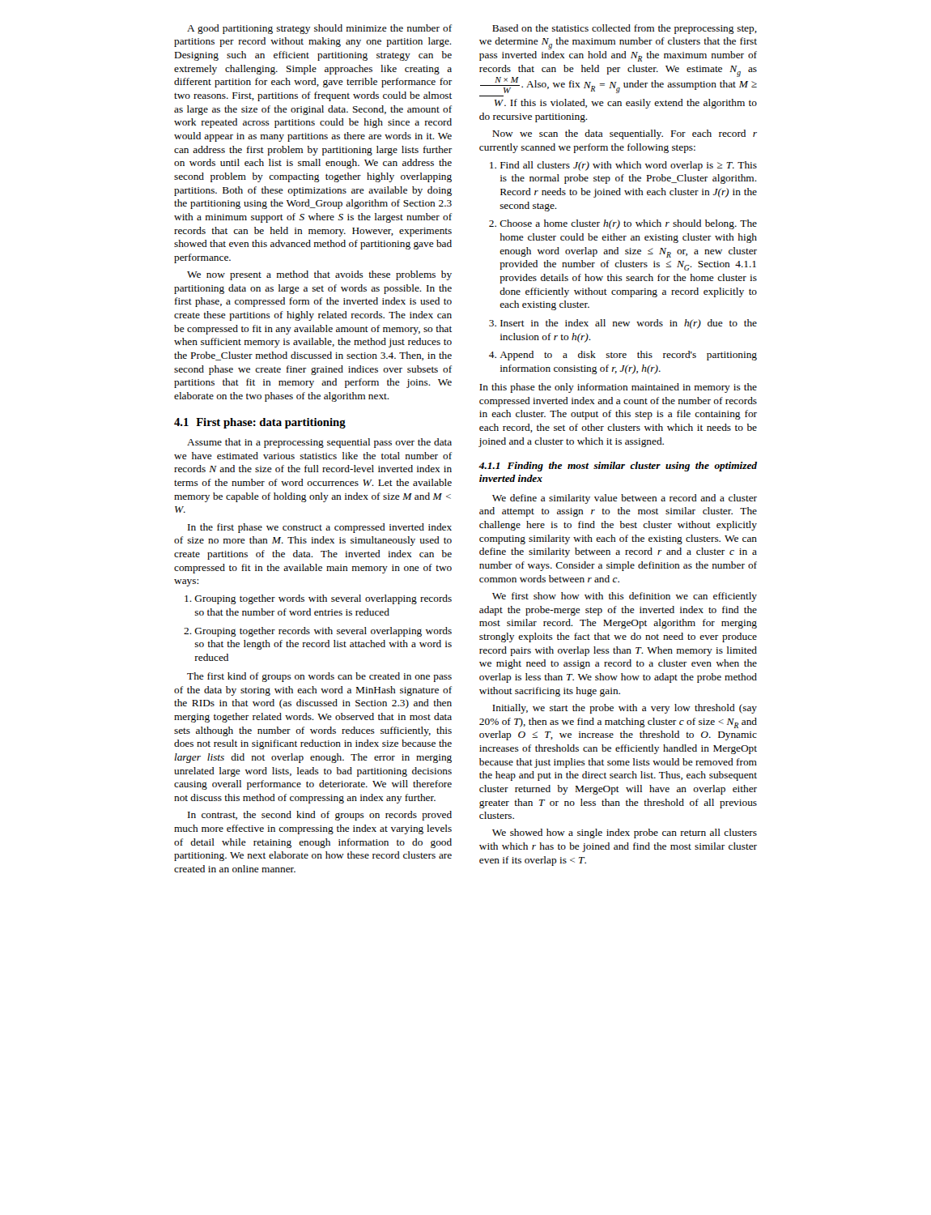A good partitioning strategy should minimize the number of partitions per record without making any one partition large. Designing such an efficient partitioning strategy can be extremely challenging. Simple approaches like creating a different partition for each word, gave terrible performance for two reasons. First, partitions of frequent words could be almost as large as the size of the original data. Second, the amount of work repeated across partitions could be high since a record would appear in as many partitions as there are words in it. We can address the first problem by partitioning large lists further on words until each list is small enough. We can address the second problem by compacting together highly overlapping partitions. Both of these optimizations are available by doing the partitioning using the Word_Group algorithm of Section 2.3 with a minimum support of S where S is the largest number of records that can be held in memory. However, experiments showed that even this advanced method of partitioning gave bad performance.
We now present a method that avoids these problems by partitioning data on as large a set of words as possible. In the first phase, a compressed form of the inverted index is used to create these partitions of highly related records. The index can be compressed to fit in any available amount of memory, so that when sufficient memory is available, the method just reduces to the Probe_Cluster method discussed in section 3.4. Then, in the second phase we create finer grained indices over subsets of partitions that fit in memory and perform the joins. We elaborate on the two phases of the algorithm next.
4.1 First phase: data partitioning
Assume that in a preprocessing sequential pass over the data we have estimated various statistics like the total number of records N and the size of the full record-level inverted index in terms of the number of word occurrences W. Let the available memory be capable of holding only an index of size M and M < W.
In the first phase we construct a compressed inverted index of size no more than M. This index is simultaneously used to create partitions of the data. The inverted index can be compressed to fit in the available main memory in one of two ways:
Grouping together words with several overlapping records so that the number of word entries is reduced
Grouping together records with several overlapping words so that the length of the record list attached with a word is reduced
The first kind of groups on words can be created in one pass of the data by storing with each word a MinHash signature of the RIDs in that word (as discussed in Section 2.3) and then merging together related words. We observed that in most data sets although the number of words reduces sufficiently, this does not result in significant reduction in index size because the larger lists did not overlap enough. The error in merging unrelated large word lists, leads to bad partitioning decisions causing overall performance to deteriorate. We will therefore not discuss this method of compressing an index any further.
In contrast, the second kind of groups on records proved much more effective in compressing the index at varying levels of detail while retaining enough information to do good partitioning. We next elaborate on how these record clusters are created in an online manner.
Based on the statistics collected from the preprocessing step, we determine Ng the maximum number of clusters that the first pass inverted index can hold and NR the maximum number of records that can be held per cluster. We estimate Ng as N × M W. Also, we fix NR = Ng under the assumption that M ≥ W. If this is violated, we can easily extend the algorithm to do recursive partitioning.
Now we scan the data sequentially. For each record r currently scanned we perform the following steps:
Find all clusters J(r) with which word overlap is ≥ T. This is the normal probe step of the Probe_Cluster algorithm. Record r needs to be joined with each cluster in J(r) in the second stage.
Choose a home cluster h(r) to which r should belong. The home cluster could be either an existing cluster with high enough word overlap and size ≤ NR or, a new cluster provided the number of clusters is ≤ NG. Section 4.1.1 provides details of how this search for the home cluster is done efficiently without comparing a record explicitly to each existing cluster.
Insert in the index all new words in h(r) due to the inclusion of r to h(r).
Append to a disk store this record's partitioning information consisting of r, J(r), h(r).
In this phase the only information maintained in memory is the compressed inverted index and a count of the number of records in each cluster. The output of this step is a file containing for each record, the set of other clusters with which it needs to be joined and a cluster to which it is assigned.
4.1.1 Finding the most similar cluster using the optimized inverted index
We define a similarity value between a record and a cluster and attempt to assign r to the most similar cluster. The challenge here is to find the best cluster without explicitly computing similarity with each of the existing clusters. We can define the similarity between a record r and a cluster c in a number of ways. Consider a simple definition as the number of common words between r and c.
We first show how with this definition we can efficiently adapt the probe-merge step of the inverted index to find the most similar record. The MergeOpt algorithm for merging strongly exploits the fact that we do not need to ever produce record pairs with overlap less than T. When memory is limited we might need to assign a record to a cluster even when the overlap is less than T. We show how to adapt the probe method without sacrificing its huge gain.
Initially, we start the probe with a very low threshold (say 20% of T), then as we find a matching cluster c of size < NR and overlap O ≤ T, we increase the threshold to O. Dynamic increases of thresholds can be efficiently handled in MergeOpt because that just implies that some lists would be removed from the heap and put in the direct search list. Thus, each subsequent cluster returned by MergeOpt will have an overlap either greater than T or no less than the threshold of all previous clusters.
We showed how a single index probe can return all clusters with which r has to be joined and find the most similar cluster even if its overlap is < T.